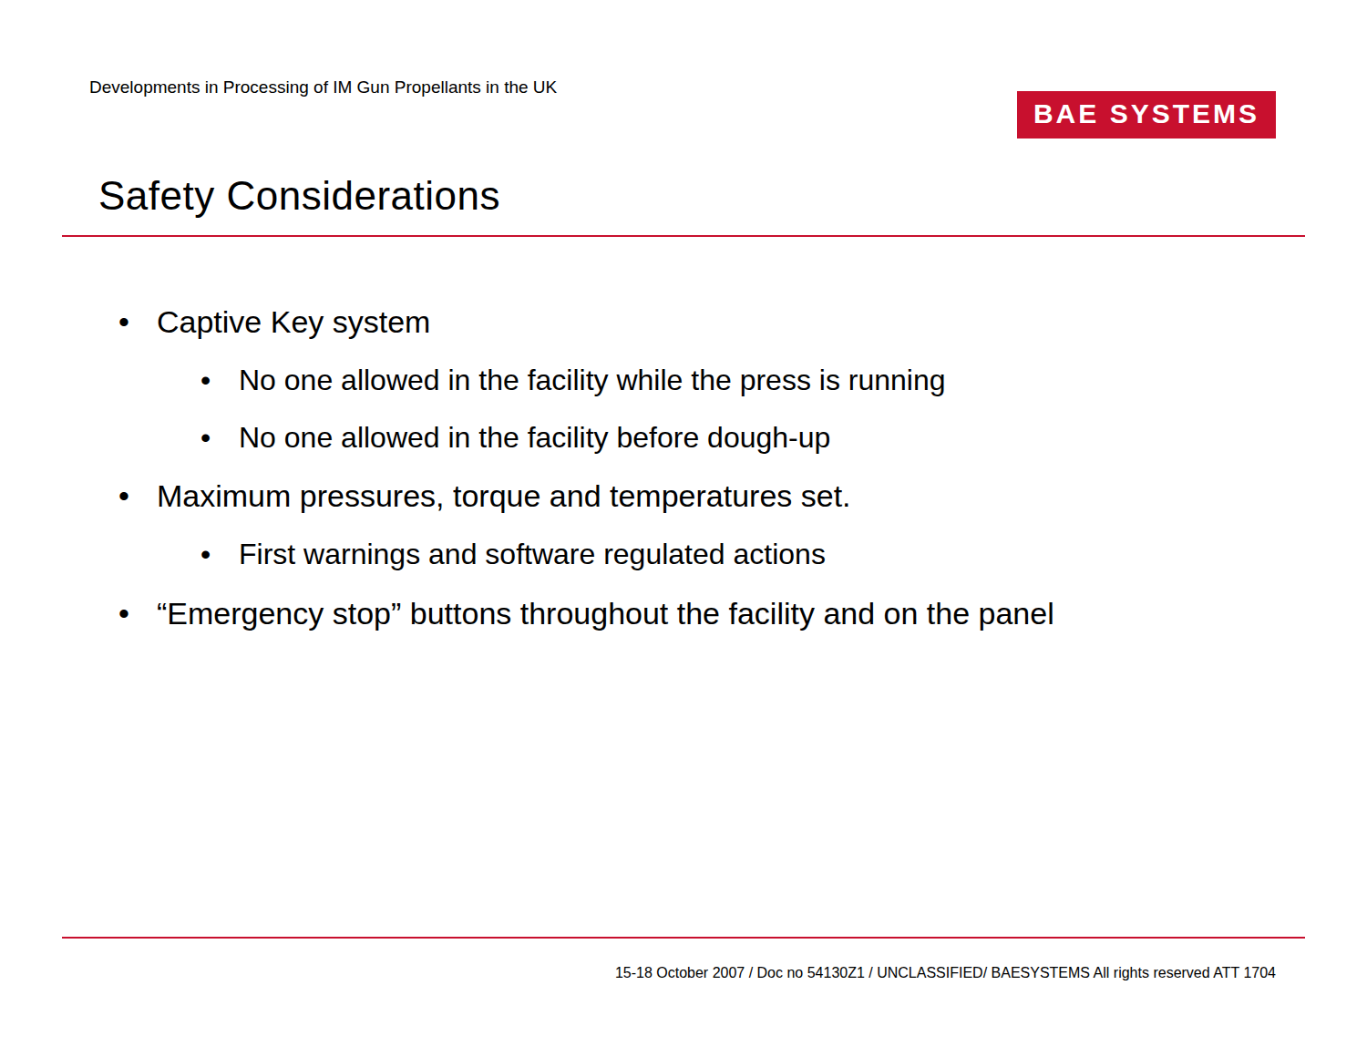Developments in Processing of IM Gun Propellants in the UK
BAE SYSTEMS
Safety Considerations
Captive Key system
No one allowed in the facility while the press is running
No one allowed in the facility before dough-up
Maximum pressures, torque and temperatures set.
First warnings and software regulated actions
“Emergency stop” buttons throughout the facility and on the panel
15-18 October 2007 / Doc no 54130Z1 / UNCLASSIFIED/ BAESYSTEMS All rights reserved ATT 1704